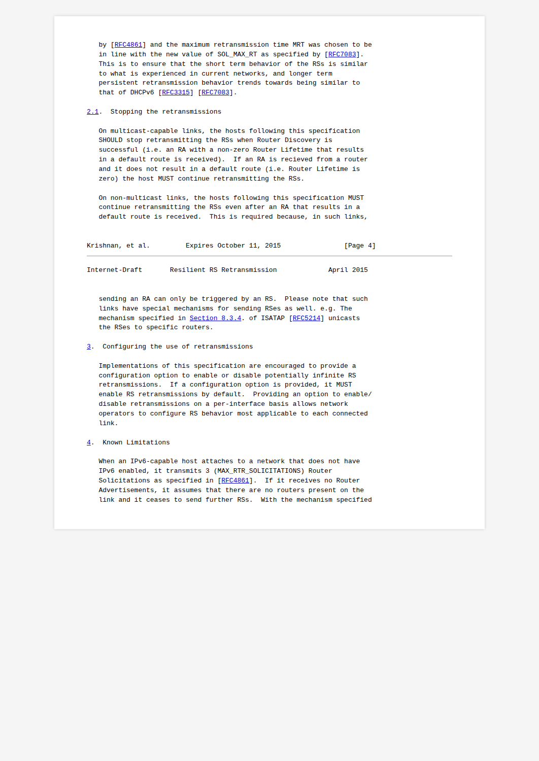by [RFC4861] and the maximum retransmission time MRT was chosen to be
   in line with the new value of SOL_MAX_RT as specified by [RFC7083].
   This is to ensure that the short term behavior of the RSs is similar
   to what is experienced in current networks, and longer term
   persistent retransmission behavior trends towards being similar to
   that of DHCPv6 [RFC3315] [RFC7083].

2.1.  Stopping the retransmissions

   On multicast-capable links, the hosts following this specification
   SHOULD stop retransmitting the RSs when Router Discovery is
   successful (i.e. an RA with a non-zero Router Lifetime that results
   in a default route is received).  If an RA is recieved from a router
   and it does not result in a default route (i.e. Router Lifetime is
   zero) the host MUST continue retransmitting the RSs.

   On non-multicast links, the hosts following this specification MUST
   continue retransmitting the RSs even after an RA that results in a
   default route is received.  This is required because, in such links,


Krishnan, et al.         Expires October 11, 2015                [Page 4]
Internet-Draft       Resilient RS Retransmission             April 2015


   sending an RA can only be triggered by an RS.  Please note that such
   links have special mechanisms for sending RSes as well. e.g. The
   mechanism specified in Section 8.3.4. of ISATAP [RFC5214] unicasts
   the RSes to specific routers.

3.  Configuring the use of retransmissions

   Implementations of this specification are encouraged to provide a
   configuration option to enable or disable potentially infinite RS
   retransmissions.  If a configuration option is provided, it MUST
   enable RS retransmissions by default.  Providing an option to enable/
   disable retransmissions on a per-interface basis allows network
   operators to configure RS behavior most applicable to each connected
   link.

4.  Known Limitations

   When an IPv6-capable host attaches to a network that does not have
   IPv6 enabled, it transmits 3 (MAX_RTR_SOLICITATIONS) Router
   Solicitations as specified in [RFC4861].  If it receives no Router
   Advertisements, it assumes that there are no routers present on the
   link and it ceases to send further RSs.  With the mechanism specified